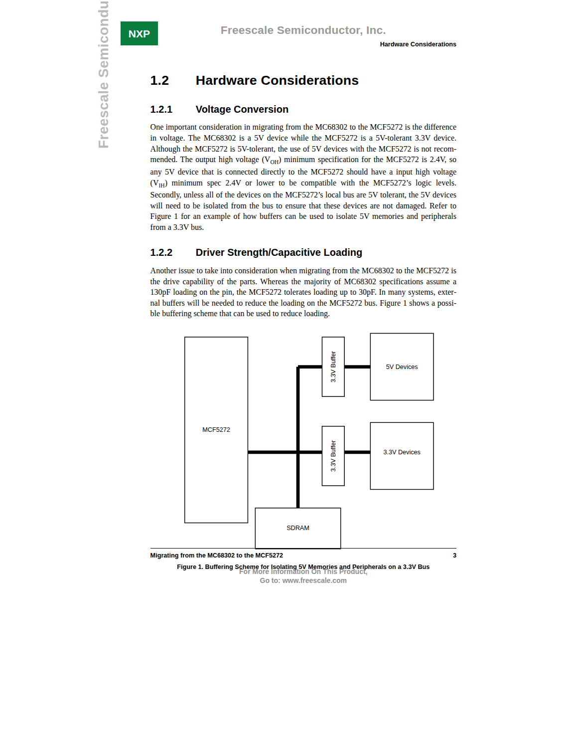Freescale Semiconductor, Inc.
NXP
Freescale Semiconductor, Inc.
Hardware Considerations
1.2 Hardware Considerations
1.2.1 Voltage Conversion
One important consideration in migrating from the MC68302 to the MCF5272 is the difference in voltage. The MC68302 is a 5V device while the MCF5272 is a 5V-tolerant 3.3V device. Although the MCF5272 is 5V-tolerant, the use of 5V devices with the MCF5272 is not recommended. The output high voltage (VOH) minimum specification for the MCF5272 is 2.4V, so any 5V device that is connected directly to the MCF5272 should have a input high voltage (VIH) minimum spec 2.4V or lower to be compatible with the MCF5272’s logic levels. Secondly, unless all of the devices on the MCF5272’s local bus are 5V tolerant, the 5V devices will need to be isolated from the bus to ensure that these devices are not damaged. Refer to Figure 1 for an example of how buffers can be used to isolate 5V memories and peripherals from a 3.3V bus.
1.2.2 Driver Strength/Capacitive Loading
Another issue to take into consideration when migrating from the MC68302 to the MCF5272 is the drive capability of the parts. Whereas the majority of MC68302 specifications assume a 130pF loading on the pin, the MCF5272 tolerates loading up to 30pF. In many systems, external buffers will be needed to reduce the loading on the MCF5272 bus. Figure 1 shows a possible buffering scheme that can be used to reduce loading.
MCF5272 5V Devices 3.3V Devices SDRAM 3.3V Buffer 3.3V Buffer
Figure 1. Buffering Scheme for Isolating 5V Memories and Peripherals on a 3.3V Bus
Migrating from the MC68302 to the MCF5272 3
For More Information On This Product,
Go to: www.freescale.com